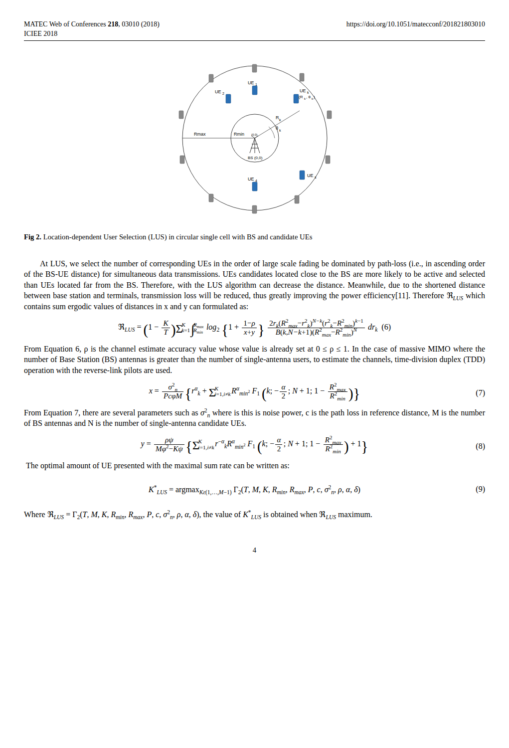MATEC Web of Conferences 218, 03010 (2018)
ICIEE 2018
https://doi.org/10.1051/matecconf/201821803010
Rmax Rmin R k θ k BS (0,0) (0,0) UE 1 UE 2 UE k (R k , θ k ) UE s UE 4
Fig 2. Location-dependent User Selection (LUS) in circular single cell with BS and candidate UEs
At LUS, we select the number of corresponding UEs in the order of large scale fading be dominated by path-loss (i.e., in ascending order of the BS-UE distance) for simultaneous data transmissions. UEs candidates located close to the BS are more likely to be active and selected than UEs located far from the BS. Therefore, with the LUS algorithm can decrease the distance. Meanwhile, due to the shortened distance between base station and terminals, transmission loss will be reduced, thus greatly improving the power efficiency[11]. Therefore ℜLUS which contains sum ergodic values of distances in x and y can formulated as:
ℜLUS = (1 − KT) ΣKk=1∫Rmax Rmin log2 {1 + 1−ρ x+y} 2rk(R2max−r2k)N−k(r2k−R2min)k−1 B(k,N−k+1)(R2max−R2min)N drk (6)
From Equation 6, ρ is the channel estimate accuracy value whose value is already set at 0 ≤ ρ ≤ 1. In the case of massive MIMO where the number of Base Station (BS) antennas is greater than the number of single-antenna users, to estimate the channels, time-division duplex (TDD) operation with the reverse-link pilots are used.
x = σ2n PcφM{rαk + ΣKi=1,i≠k Rαmin2 F1 (k; −α 2; N + 1; 1 − R2max R2min)}
(7)
From Equation 7, there are several parameters such as σ2n where is this is noise power, c is the path loss in reference distance, M is the number of BS antennas and N is the number of single-antenna candidate UEs.
y = ρψ Mφ2−Kψ{ΣKi=1,i≠k r−αkRαmin2 F1 (k; −α 2; N + 1; 1 − R2max R2min) + 1}
(8)
The optimal amount of UE presented with the maximal sum rate can be written as:
K*LUS = argmaxKε(1,…,M−1) Γ2(T, M, K, Rmin, Rmax, P, c, σ2n, ρ, α, δ)
(9)
Where ℜLUS = Γ2(T, M, K, Rmin, Rmax, P, c, σ2n, ρ, α, δ), the value of K*LUS is obtained when ℜLUS maximum.
4